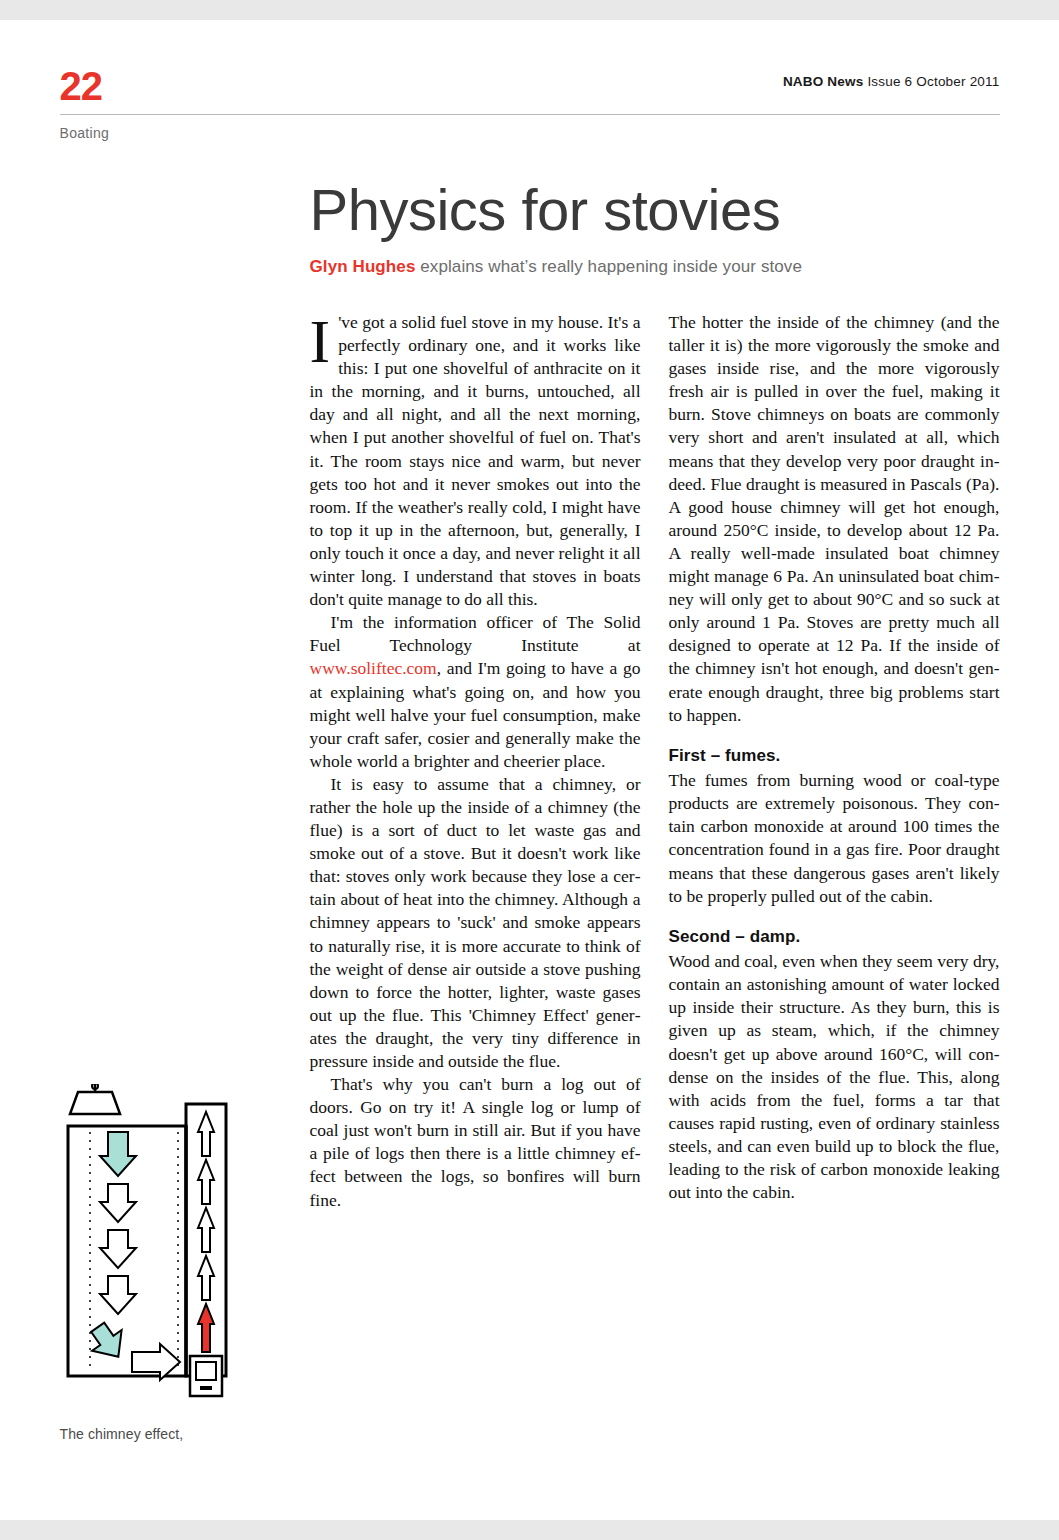22
NABO News Issue 6 October 2011
Boating
Physics for stovies
Glyn Hughes explains what’s really happening inside your stove
I've got a solid fuel stove in my house. It's a perfectly ordinary one, and it works like this: I put one shovelful of anthracite on it in the morning, and it burns, untouched, all day and all night, and all the next morning, when I put another shovelful of fuel on. That's it. The room stays nice and warm, but never gets too hot and it never smokes out into the room. If the weather's really cold, I might have to top it up in the afternoon, but, generally, I only touch it once a day, and never relight it all winter long. I understand that stoves in boats don't quite manage to do all this.
I'm the information officer of The Solid Fuel Technology Institute at www.soliftec.com, and I'm going to have a go at explaining what's going on, and how you might well halve your fuel consumption, make your craft safer, cosier and generally make the whole world a brighter and cheerier place.
It is easy to assume that a chimney, or rather the hole up the inside of a chimney (the flue) is a sort of duct to let waste gas and smoke out of a stove. But it doesn't work like that: stoves only work because they lose a certain about of heat into the chimney. Although a chimney appears to 'suck' and smoke appears to naturally rise, it is more accurate to think of the weight of dense air outside a stove pushing down to force the hotter, lighter, waste gases out up the flue. This 'Chimney Effect' generates the draught, the very tiny difference in pressure inside and outside the flue.
That's why you can't burn a log out of doors. Go on try it! A single log or lump of coal just won't burn in still air. But if you have a pile of logs then there is a little chimney effect between the logs, so bonfires will burn fine.
The hotter the inside of the chimney (and the taller it is) the more vigorously the smoke and gases inside rise, and the more vigorously fresh air is pulled in over the fuel, making it burn. Stove chimneys on boats are commonly very short and aren't insulated at all, which means that they develop very poor draught indeed. Flue draught is measured in Pascals (Pa). A good house chimney will get hot enough, around 250°C inside, to develop about 12 Pa. A really well-made insulated boat chimney might manage 6 Pa. An uninsulated boat chimney will only get to about 90°C and so suck at only around 1 Pa. Stoves are pretty much all designed to operate at 12 Pa. If the inside of the chimney isn't hot enough, and doesn't generate enough draught, three big problems start to happen.
First – fumes.
The fumes from burning wood or coal-type products are extremely poisonous. They contain carbon monoxide at around 100 times the concentration found in a gas fire. Poor draught means that these dangerous gases aren't likely to be properly pulled out of the cabin.
Second – damp.
Wood and coal, even when they seem very dry, contain an astonishing amount of water locked up inside their structure. As they burn, this is given up as steam, which, if the chimney doesn't get up above around 160°C, will condense on the insides of the flue. This, along with acids from the fuel, forms a tar that causes rapid rusting, even of ordinary stainless steels, and can even build up to block the flue, leading to the risk of carbon monoxide leaking out into the cabin.
The chimney effect,